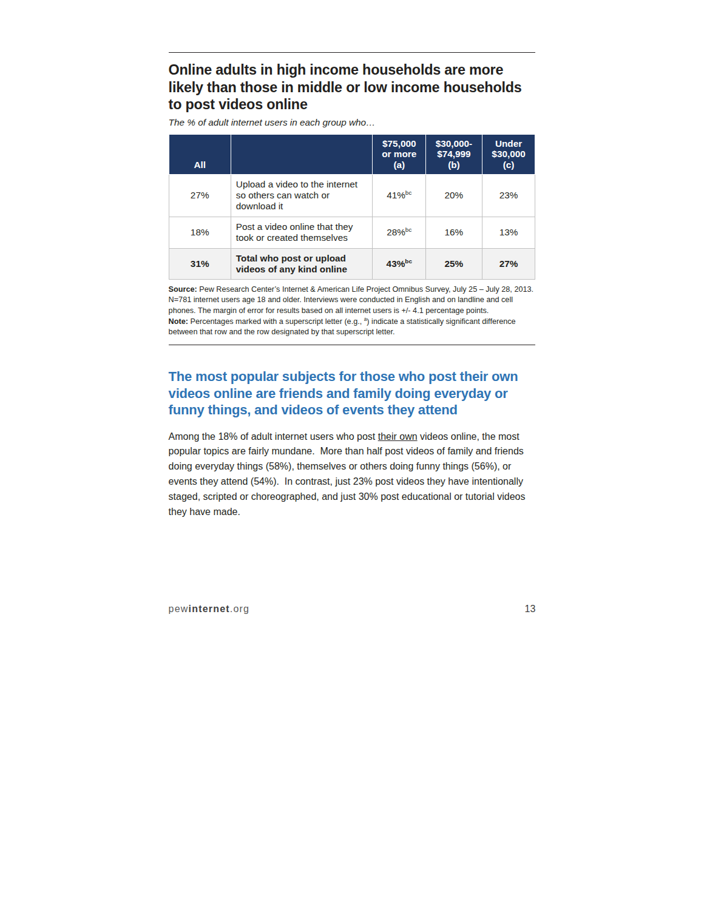Online adults in high income households are more likely than those in middle or low income households to post videos online
The % of adult internet users in each group who…
| All | | $75,000 or more (a) | $30,000- $74,999 (b) | Under $30,000 (c) |
| --- | --- | --- | --- | --- |
| 27% | Upload a video to the internet so others can watch or download it | 41% bc | 20% | 23% |
| 18% | Post a video online that they took or created themselves | 28% bc | 16% | 13% |
| 31% | Total who post or upload videos of any kind online | 43% bc | 25% | 27% |
Source: Pew Research Center’s Internet & American Life Project Omnibus Survey, July 25 – July 28, 2013. N=781 internet users age 18 and older. Interviews were conducted in English and on landline and cell phones. The margin of error for results based on all internet users is +/- 4.1 percentage points.
Note: Percentages marked with a superscript letter (e.g., a) indicate a statistically significant difference between that row and the row designated by that superscript letter.
The most popular subjects for those who post their own videos online are friends and family doing everyday or funny things, and videos of events they attend
Among the 18% of adult internet users who post their own videos online, the most popular topics are fairly mundane. More than half post videos of family and friends doing everyday things (58%), themselves or others doing funny things (56%), or events they attend (54%). In contrast, just 23% post videos they have intentionally staged, scripted or choreographed, and just 30% post educational or tutorial videos they have made.
pewinternet.org
13